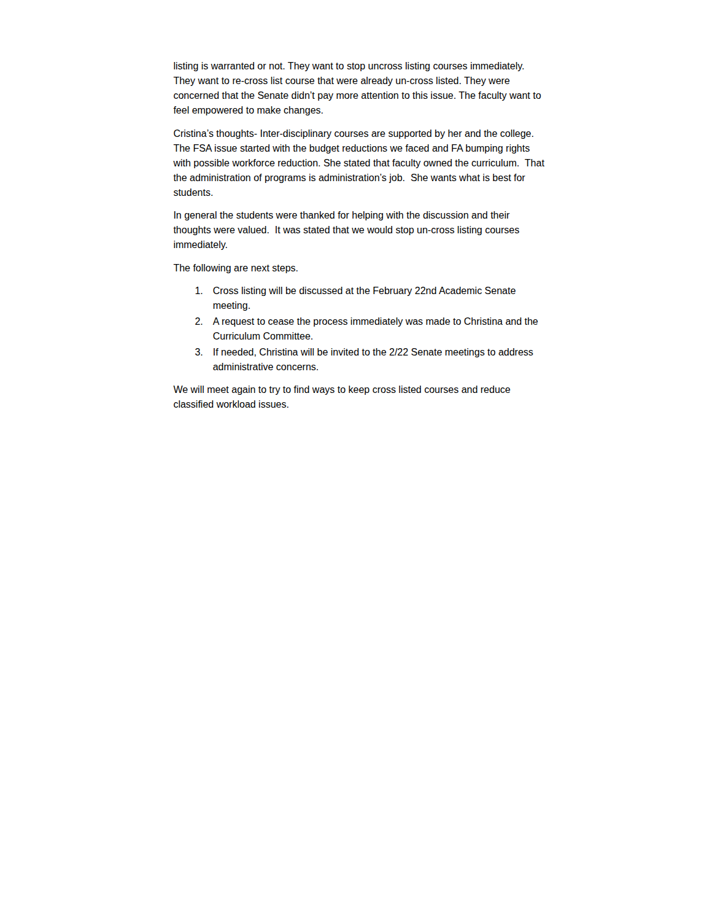listing is warranted or not. They want to stop uncross listing courses immediately. They want to re-cross list course that were already un-cross listed. They were concerned that the Senate didn’t pay more attention to this issue. The faculty want to feel empowered to make changes.
Cristina’s thoughts- Inter-disciplinary courses are supported by her and the college. The FSA issue started with the budget reductions we faced and FA bumping rights with possible workforce reduction. She stated that faculty owned the curriculum. That the administration of programs is administration’s job. She wants what is best for students.
In general the students were thanked for helping with the discussion and their thoughts were valued. It was stated that we would stop un-cross listing courses immediately.
The following are next steps.
Cross listing will be discussed at the February 22nd Academic Senate meeting.
A request to cease the process immediately was made to Christina and the Curriculum Committee.
If needed, Christina will be invited to the 2/22 Senate meetings to address administrative concerns.
We will meet again to try to find ways to keep cross listed courses and reduce classified workload issues.